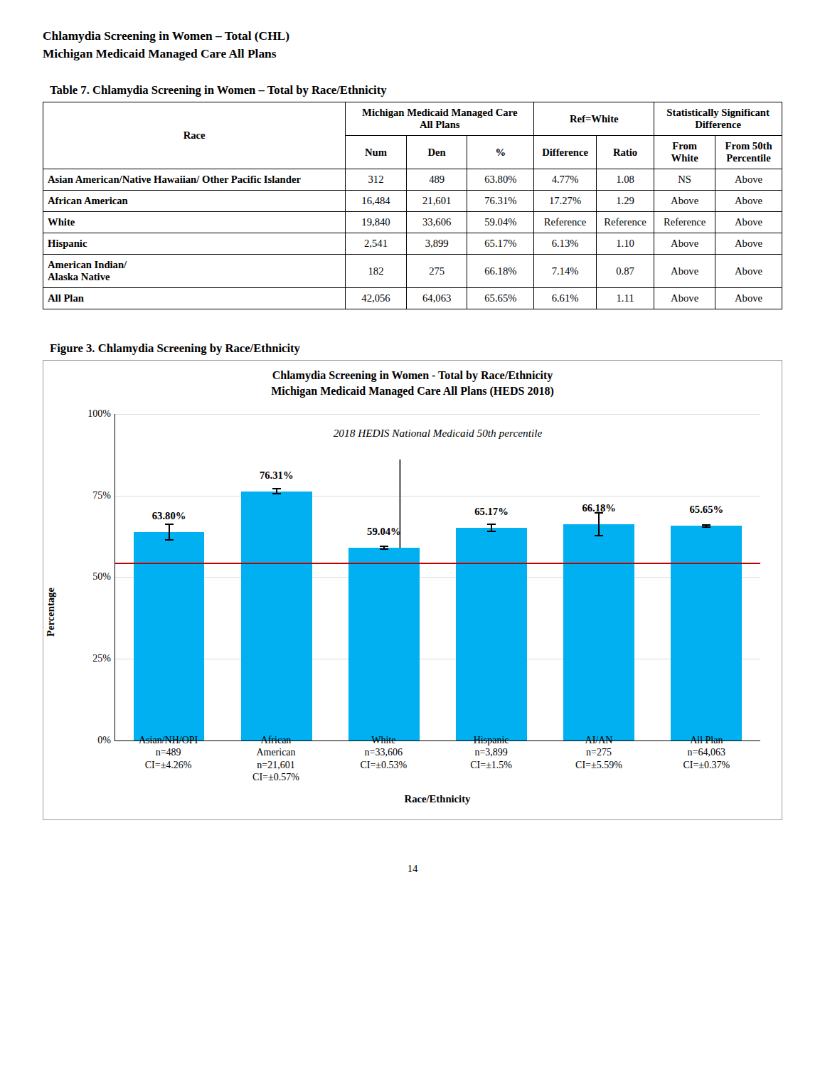Chlamydia Screening in Women – Total (CHL)
Michigan Medicaid Managed Care All Plans
Table 7. Chlamydia Screening in Women – Total by Race/Ethnicity
| Race | Michigan Medicaid Managed Care All Plans | Ref=White | Statistically Significant Difference |
| --- | --- | --- | --- |
| Num | Den | % | Difference | Ratio | From White | From 50th Percentile |
| Asian American/Native Hawaiian/ Other Pacific Islander | 312 | 489 | 63.80% | 4.77% | 1.08 | NS | Above |
| African American | 16,484 | 21,601 | 76.31% | 17.27% | 1.29 | Above | Above |
| White | 19,840 | 33,606 | 59.04% | Reference | Reference | Reference | Above |
| Hispanic | 2,541 | 3,899 | 65.17% | 6.13% | 1.10 | Above | Above |
| American Indian/ Alaska Native | 182 | 275 | 66.18% | 7.14% | 0.87 | Above | Above |
| All Plan | 42,056 | 64,063 | 65.65% | 6.61% | 1.11 | Above | Above |
Figure 3. Chlamydia Screening by Race/Ethnicity
Chlamydia Screening in Women - Total by Race/Ethnicity
Michigan Medicaid Managed Care All Plans (HEDS 2018)
Percentage
100%
75%
50%
25%
0%
2018 HEDIS National Medicaid 50th percentile
63.80%
76.31%
59.04%
65.17%
66.18%
65.65%
Asian/NH/OPI
n=489
CI=±4.26%
African
American
n=21,601
CI=±0.57%
White
n=33,606
CI=±0.53%
Hispanic
n=3,899
CI=±1.5%
AI/AN
n=275
CI=±5.59%
All Plan
n=64,063
CI=±0.37%
Race/Ethnicity
14